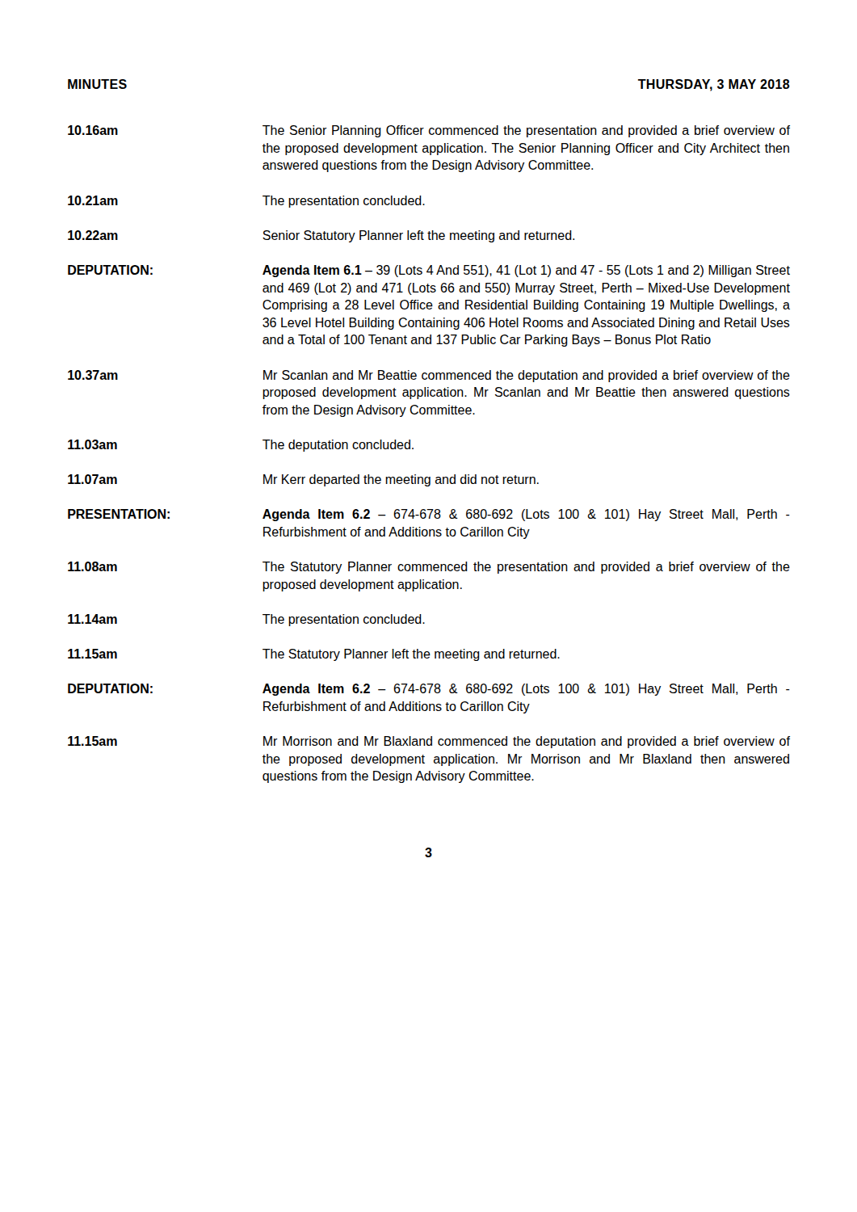MINUTES
THURSDAY, 3 MAY 2018
| 10.16am | The Senior Planning Officer commenced the presentation and provided a brief overview of the proposed development application. The Senior Planning Officer and City Architect then answered questions from the Design Advisory Committee. |
| 10.21am | The presentation concluded. |
| 10.22am | Senior Statutory Planner left the meeting and returned. |
| DEPUTATION: | Agenda Item 6.1 – 39 (Lots 4 And 551), 41 (Lot 1) and 47 - 55 (Lots 1 and 2) Milligan Street and 469 (Lot 2) and 471 (Lots 66 and 550) Murray Street, Perth – Mixed-Use Development Comprising a 28 Level Office and Residential Building Containing 19 Multiple Dwellings, a 36 Level Hotel Building Containing 406 Hotel Rooms and Associated Dining and Retail Uses and a Total of 100 Tenant and 137 Public Car Parking Bays – Bonus Plot Ratio |
| 10.37am | Mr Scanlan and Mr Beattie commenced the deputation and provided a brief overview of the proposed development application. Mr Scanlan and Mr Beattie then answered questions from the Design Advisory Committee. |
| 11.03am | The deputation concluded. |
| 11.07am | Mr Kerr departed the meeting and did not return. |
| PRESENTATION: | Agenda Item 6.2 – 674-678 & 680-692 (Lots 100 & 101) Hay Street Mall, Perth - Refurbishment of and Additions to Carillon City |
| 11.08am | The Statutory Planner commenced the presentation and provided a brief overview of the proposed development application. |
| 11.14am | The presentation concluded. |
| 11.15am | The Statutory Planner left the meeting and returned. |
| DEPUTATION: | Agenda Item 6.2 – 674-678 & 680-692 (Lots 100 & 101) Hay Street Mall, Perth - Refurbishment of and Additions to Carillon City |
| 11.15am | Mr Morrison and Mr Blaxland commenced the deputation and provided a brief overview of the proposed development application. Mr Morrison and Mr Blaxland then answered questions from the Design Advisory Committee. |
3